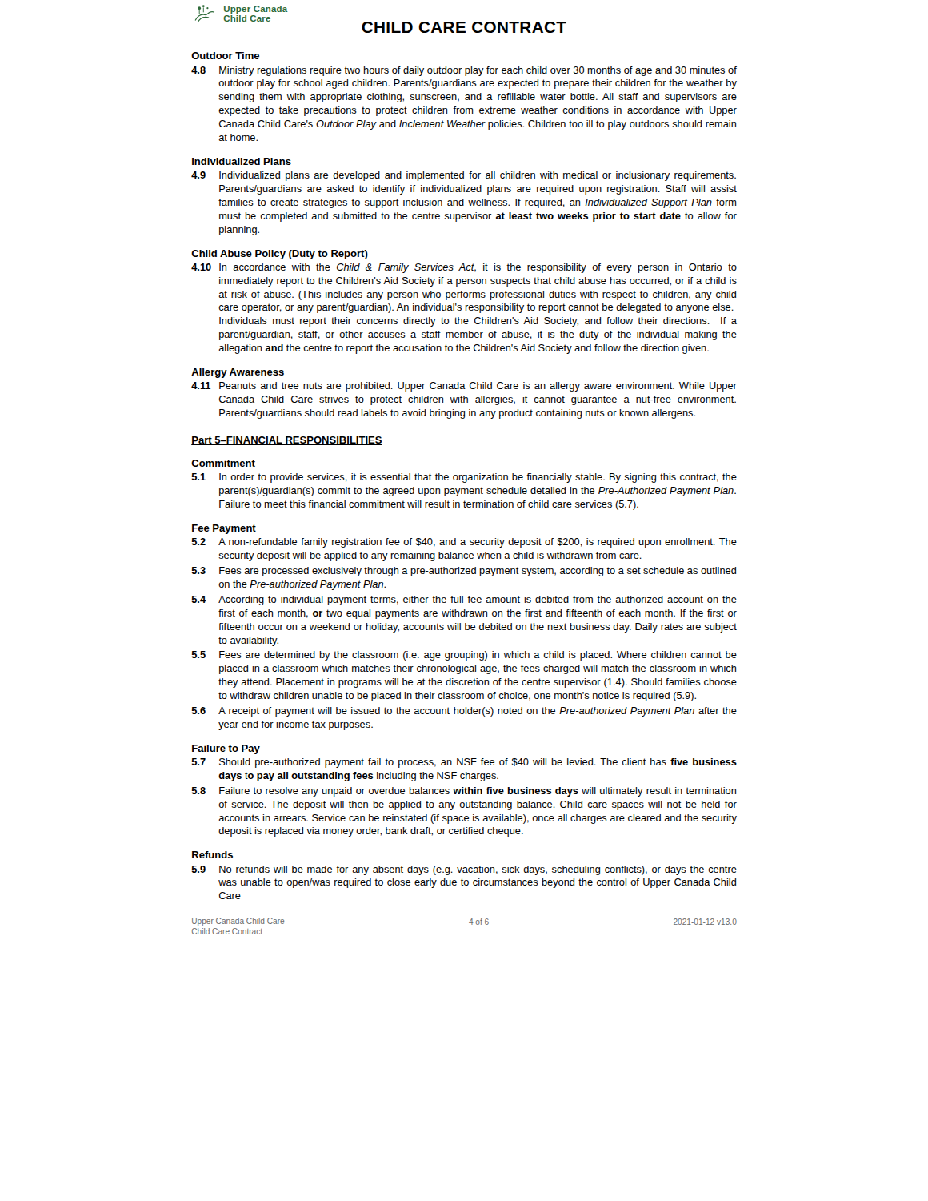Upper Canada
Child Care
CHILD CARE CONTRACT
Outdoor Time
4.8
Ministry regulations require two hours of daily outdoor play for each child over 30 months of age and 30 minutes of outdoor play for school aged children. Parents/guardians are expected to prepare their children for the weather by sending them with appropriate clothing, sunscreen, and a refillable water bottle. All staff and supervisors are expected to take precautions to protect children from extreme weather conditions in accordance with Upper Canada Child Care's Outdoor Play and Inclement Weather policies. Children too ill to play outdoors should remain at home.
Individualized Plans
4.9
Individualized plans are developed and implemented for all children with medical or inclusionary requirements. Parents/guardians are asked to identify if individualized plans are required upon registration. Staff will assist families to create strategies to support inclusion and wellness. If required, an Individualized Support Plan form must be completed and submitted to the centre supervisor at least two weeks prior to start date to allow for planning.
Child Abuse Policy (Duty to Report)
4.10
In accordance with the Child & Family Services Act, it is the responsibility of every person in Ontario to immediately report to the Children's Aid Society if a person suspects that child abuse has occurred, or if a child is at risk of abuse. (This includes any person who performs professional duties with respect to children, any child care operator, or any parent/guardian). An individual's responsibility to report cannot be delegated to anyone else. Individuals must report their concerns directly to the Children's Aid Society, and follow their directions. If a parent/guardian, staff, or other accuses a staff member of abuse, it is the duty of the individual making the allegation and the centre to report the accusation to the Children's Aid Society and follow the direction given.
Allergy Awareness
4.11
Peanuts and tree nuts are prohibited. Upper Canada Child Care is an allergy aware environment. While Upper Canada Child Care strives to protect children with allergies, it cannot guarantee a nut-free environment. Parents/guardians should read labels to avoid bringing in any product containing nuts or known allergens.
Part 5–FINANCIAL RESPONSIBILITIES
Commitment
5.1
In order to provide services, it is essential that the organization be financially stable. By signing this contract, the parent(s)/guardian(s) commit to the agreed upon payment schedule detailed in the Pre-Authorized Payment Plan. Failure to meet this financial commitment will result in termination of child care services (5.7).
Fee Payment
5.2
A non-refundable family registration fee of $40, and a security deposit of $200, is required upon enrollment. The security deposit will be applied to any remaining balance when a child is withdrawn from care.
5.3
Fees are processed exclusively through a pre-authorized payment system, according to a set schedule as outlined on the Pre-authorized Payment Plan.
5.4
According to individual payment terms, either the full fee amount is debited from the authorized account on the first of each month, or two equal payments are withdrawn on the first and fifteenth of each month. If the first or fifteenth occur on a weekend or holiday, accounts will be debited on the next business day. Daily rates are subject to availability.
5.5
Fees are determined by the classroom (i.e. age grouping) in which a child is placed. Where children cannot be placed in a classroom which matches their chronological age, the fees charged will match the classroom in which they attend. Placement in programs will be at the discretion of the centre supervisor (1.4). Should families choose to withdraw children unable to be placed in their classroom of choice, one month's notice is required (5.9).
5.6
A receipt of payment will be issued to the account holder(s) noted on the Pre-authorized Payment Plan after the year end for income tax purposes.
Failure to Pay
5.7
Should pre-authorized payment fail to process, an NSF fee of $40 will be levied. The client has five business days to pay all outstanding fees including the NSF charges.
5.8
Failure to resolve any unpaid or overdue balances within five business days will ultimately result in termination of service. The deposit will then be applied to any outstanding balance. Child care spaces will not be held for accounts in arrears. Service can be reinstated (if space is available), once all charges are cleared and the security deposit is replaced via money order, bank draft, or certified cheque.
Refunds
5.9
No refunds will be made for any absent days (e.g. vacation, sick days, scheduling conflicts), or days the centre was unable to open/was required to close early due to circumstances beyond the control of Upper Canada Child Care
Upper Canada Child Care
Child Care Contract
4 of 6
2021-01-12 v13.0